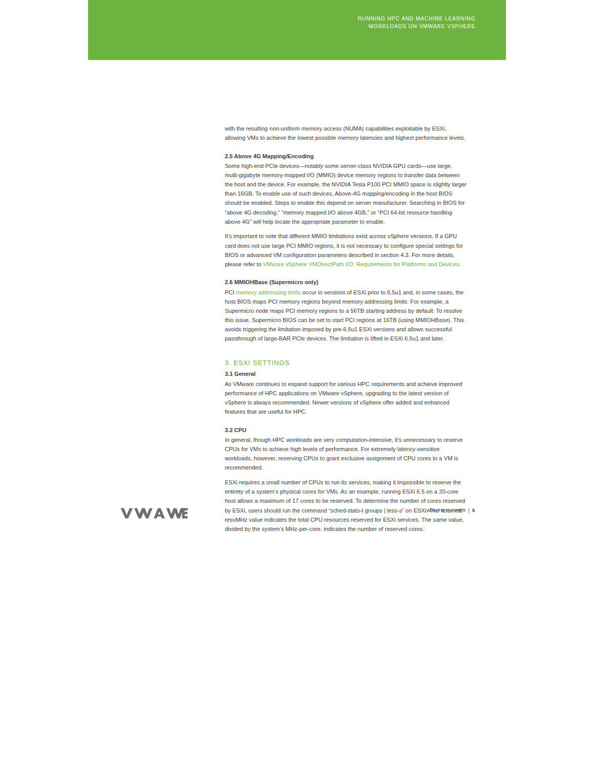Running HPC and Machine Learning
Workloads on VMware vSphere
with the resulting non-uniform memory access (NUMA) capabilities exploitable by ESXi, allowing VMs to achieve the lowest possible memory latencies and highest performance levels.
2.5 Above 4G Mapping/Encoding
Some high-end PCIe devices—notably some server-class NVIDIA GPU cards—use large, multi-gigabyte memory-mapped I/O (MMIO) device memory regions to transfer data between the host and the device. For example, the NVIDIA Tesla P100 PCI MMIO space is slightly larger than 16GB. To enable use of such devices, Above-4G mapping/encoding in the host BIOS should be enabled. Steps to enable this depend on server manufacturer. Searching in BIOS for “above 4G decoding,” “memory mapped I/O above 4GB,” or “PCI 64-bit resource handling above 4G” will help locate the appropriate parameter to enable.
It’s important to note that different MMIO limitations exist across vSphere versions. If a GPU card does not use large PCI MMIO regions, it is not necessary to configure special settings for BIOS or advanced VM configuration parameters described in section 4.3. For more details, please refer to VMware vSphere VMDirectPath I/O: Requirements for Platforms and Devices.
2.6 MMIOHBase (Supermicro only)
PCI memory addressing limits occur in versions of ESXi prior to 6.5u1 and, in some cases, the host BIOS maps PCI memory regions beyond memory addressing limits. For example, a Supermicro node maps PCI memory regions to a 56TB starting address by default. To resolve this issue, Supermicro BIOS can be set to start PCI regions at 16TB (using MMIOHBase). This avoids triggering the limitation imposed by pre-6.5u1 ESXi versions and allows successful passthrough of large-BAR PCIe devices. The limitation is lifted in ESXi 6.5u1 and later.
3. ESXi Settings
3.1 General
As VMware continues to expand support for various HPC requirements and achieve improved performance of HPC applications on VMware vSphere, upgrading to the latest version of vSphere is always recommended. Newer versions of vSphere offer added and enhanced features that are useful for HPC.
3.2 CPU
In general, though HPC workloads are very computation-intensive, it’s unnecessary to reserve CPUs for VMs to achieve high levels of performance. For extremely latency-sensitive workloads, however, reserving CPUs to grant exclusive assignment of CPU cores to a VM is recommended.
ESXi requires a small number of CPUs to run its services, making it impossible to reserve the entirety of a system’s physical cores for VMs. As an example, running ESXi 6.5 on a 20-core host allows a maximum of 17 cores to be reserved. To determine the number of cores reserved by ESXi, users should run the command “sched-stats-t groups | less-s” on ESXi. The returned resvMHz value indicates the total CPU resources reserved for ESXi services. The same value, divided by the system’s MHz-per-core, indicates the number of reserved cores.
WHITE PAPER | 5